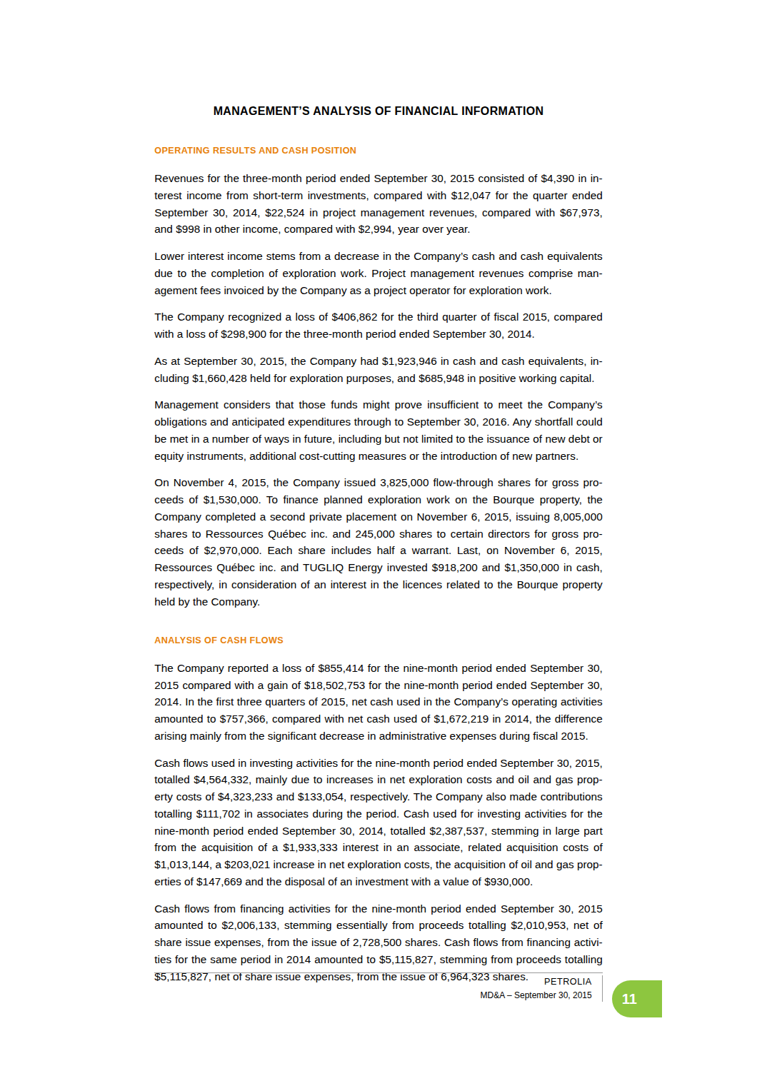Management’s Analysis of Financial Information
Operating results and cash position
Revenues for the three-month period ended September 30, 2015 consisted of $4,390 in interest income from short-term investments, compared with $12,047 for the quarter ended September 30, 2014, $22,524 in project management revenues, compared with $67,973, and $998 in other income, compared with $2,994, year over year.
Lower interest income stems from a decrease in the Company’s cash and cash equivalents due to the completion of exploration work. Project management revenues comprise management fees invoiced by the Company as a project operator for exploration work.
The Company recognized a loss of $406,862 for the third quarter of fiscal 2015, compared with a loss of $298,900 for the three-month period ended September 30, 2014.
As at September 30, 2015, the Company had $1,923,946 in cash and cash equivalents, including $1,660,428 held for exploration purposes, and $685,948 in positive working capital.
Management considers that those funds might prove insufficient to meet the Company’s obligations and anticipated expenditures through to September 30, 2016. Any shortfall could be met in a number of ways in future, including but not limited to the issuance of new debt or equity instruments, additional cost-cutting measures or the introduction of new partners.
On November 4, 2015, the Company issued 3,825,000 flow-through shares for gross proceeds of $1,530,000. To finance planned exploration work on the Bourque property, the Company completed a second private placement on November 6, 2015, issuing 8,005,000 shares to Ressources Québec inc. and 245,000 shares to certain directors for gross proceeds of $2,970,000. Each share includes half a warrant. Last, on November 6, 2015, Ressources Québec inc. and TUGLIQ Energy invested $918,200 and $1,350,000 in cash, respectively, in consideration of an interest in the licences related to the Bourque property held by the Company.
Analysis of cash flows
The Company reported a loss of $855,414 for the nine-month period ended September 30, 2015 compared with a gain of $18,502,753 for the nine-month period ended September 30, 2014. In the first three quarters of 2015, net cash used in the Company’s operating activities amounted to $757,366, compared with net cash used of $1,672,219 in 2014, the difference arising mainly from the significant decrease in administrative expenses during fiscal 2015.
Cash flows used in investing activities for the nine-month period ended September 30, 2015, totalled $4,564,332, mainly due to increases in net exploration costs and oil and gas property costs of $4,323,233 and $133,054, respectively. The Company also made contributions totalling $111,702 in associates during the period. Cash used for investing activities for the nine-month period ended September 30, 2014, totalled $2,387,537, stemming in large part from the acquisition of a $1,933,333 interest in an associate, related acquisition costs of $1,013,144, a $203,021 increase in net exploration costs, the acquisition of oil and gas properties of $147,669 and the disposal of an investment with a value of $930,000.
Cash flows from financing activities for the nine-month period ended September 30, 2015 amounted to $2,006,133, stemming essentially from proceeds totalling $2,010,953, net of share issue expenses, from the issue of 2,728,500 shares. Cash flows from financing activities for the same period in 2014 amounted to $5,115,827, stemming from proceeds totalling $5,115,827, net of share issue expenses, from the issue of 6,964,323 shares.
PETROLIA
MD&A – September 30, 2015
11